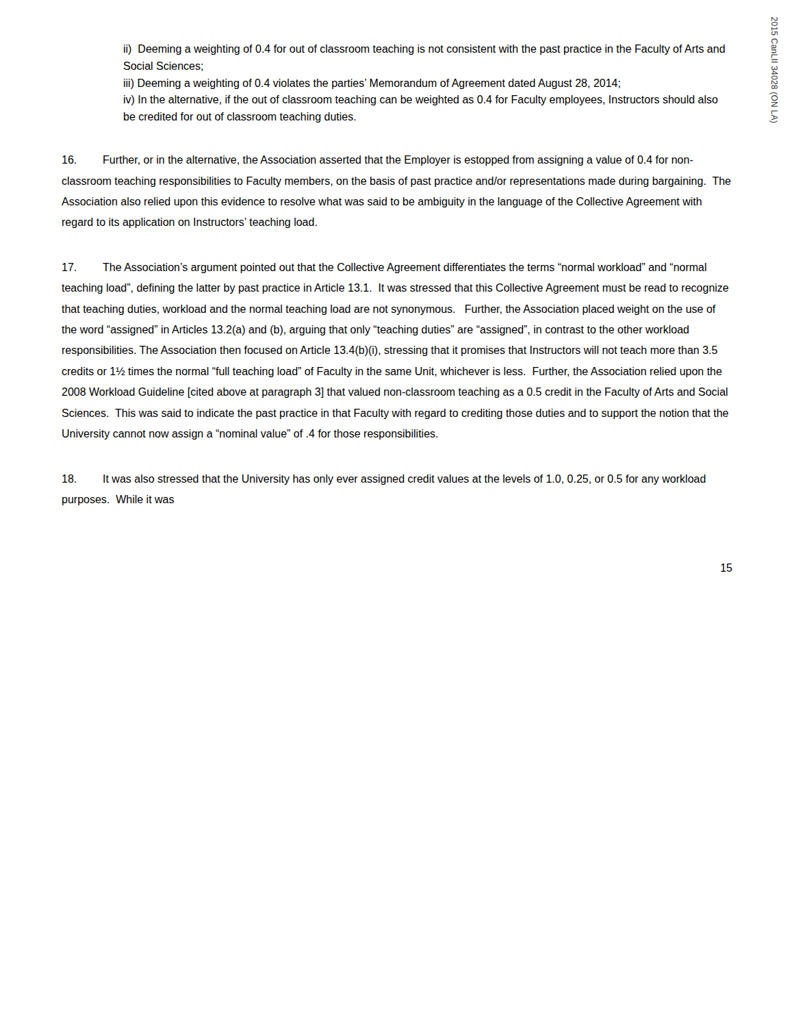2015 CanLII 34028 (ON LA)
ii) Deeming a weighting of 0.4 for out of classroom teaching is not consistent with the past practice in the Faculty of Arts and Social Sciences;
iii) Deeming a weighting of 0.4 violates the parties’ Memorandum of Agreement dated August 28, 2014;
iv) In the alternative, if the out of classroom teaching can be weighted as 0.4 for Faculty employees, Instructors should also be credited for out of classroom teaching duties.
16. Further, or in the alternative, the Association asserted that the Employer is estopped from assigning a value of 0.4 for non-classroom teaching responsibilities to Faculty members, on the basis of past practice and/or representations made during bargaining. The Association also relied upon this evidence to resolve what was said to be ambiguity in the language of the Collective Agreement with regard to its application on Instructors’ teaching load.
17. The Association’s argument pointed out that the Collective Agreement differentiates the terms “normal workload” and “normal teaching load”, defining the latter by past practice in Article 13.1. It was stressed that this Collective Agreement must be read to recognize that teaching duties, workload and the normal teaching load are not synonymous. Further, the Association placed weight on the use of the word “assigned” in Articles 13.2(a) and (b), arguing that only “teaching duties” are “assigned”, in contrast to the other workload responsibilities. The Association then focused on Article 13.4(b)(i), stressing that it promises that Instructors will not teach more than 3.5 credits or 1½ times the normal “full teaching load” of Faculty in the same Unit, whichever is less. Further, the Association relied upon the 2008 Workload Guideline [cited above at paragraph 3] that valued non-classroom teaching as a 0.5 credit in the Faculty of Arts and Social Sciences. This was said to indicate the past practice in that Faculty with regard to crediting those duties and to support the notion that the University cannot now assign a “nominal value” of .4 for those responsibilities.
18. It was also stressed that the University has only ever assigned credit values at the levels of 1.0, 0.25, or 0.5 for any workload purposes. While it was
15